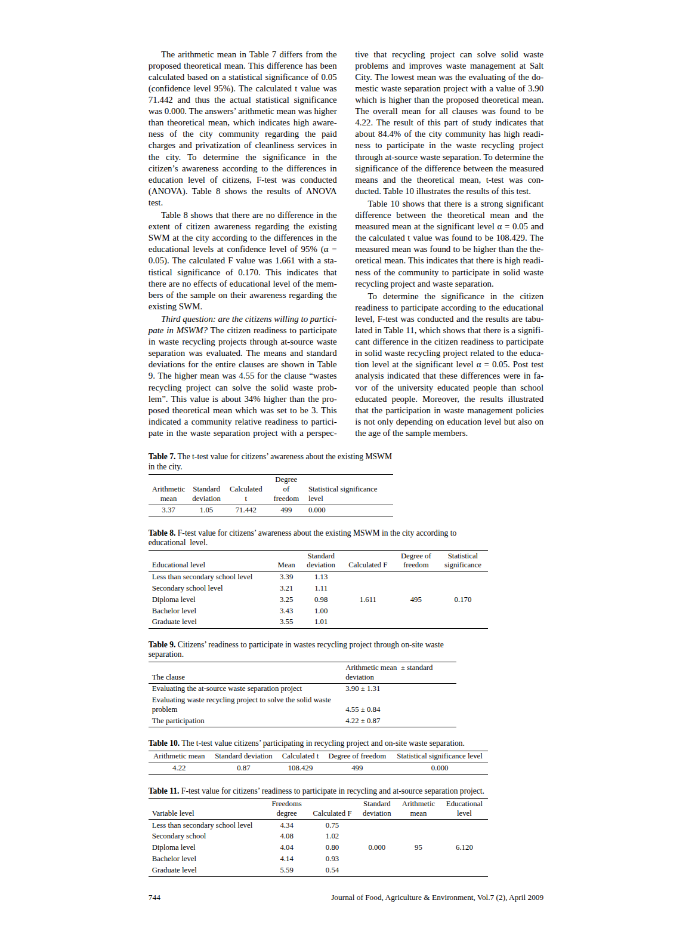The arithmetic mean in Table 7 differs from the proposed theoretical mean. This difference has been calculated based on a statistical significance of 0.05 (confidence level 95%). The calculated t value was 71.442 and thus the actual statistical significance was 0.000. The answers’ arithmetic mean was higher than theoretical mean, which indicates high awareness of the city community regarding the paid charges and privatization of cleanliness services in the city. To determine the significance in the citizen’s awareness according to the differences in education level of citizens, F-test was conducted (ANOVA). Table 8 shows the results of ANOVA test.
Table 8 shows that there are no difference in the extent of citizen awareness regarding the existing SWM at the city according to the differences in the educational levels at confidence level of 95% (α = 0.05). The calculated F value was 1.661 with a statistical significance of 0.170. This indicates that there are no effects of educational level of the members of the sample on their awareness regarding the existing SWM.
Third question: are the citizens willing to participate in MSWM? The citizen readiness to participate in waste recycling projects through at-source waste separation was evaluated. The means and standard deviations for the entire clauses are shown in Table 9. The higher mean was 4.55 for the clause “wastes recycling project can solve the solid waste problem”. This value is about 34% higher than the proposed theoretical mean which was set to be 3. This indicated a community relative readiness to participate in the waste separation project with a perspective that recycling project can solve solid waste problems and improves waste management at Salt City. The lowest mean was the evaluating of the domestic waste separation project with a value of 3.90 which is higher than the proposed theoretical mean. The overall mean for all clauses was found to be 4.22. The result of this part of study indicates that about 84.4% of the city community has high readiness to participate in the waste recycling project through at-source waste separation. To determine the significance of the difference between the measured means and the theoretical mean, t-test was conducted. Table 10 illustrates the results of this test.
Table 10 shows that there is a strong significant difference between the theoretical mean and the measured mean at the significant level α = 0.05 and the calculated t value was found to be 108.429. The measured mean was found to be higher than the theoretical mean. This indicates that there is high readiness of the community to participate in solid waste recycling project and waste separation.
To determine the significance in the citizen readiness to participate according to the educational level, F-test was conducted and the results are tabulated in Table 11, which shows that there is a significant difference in the citizen readiness to participate in solid waste recycling project related to the education level at the significant level α = 0.05. Post test analysis indicated that these differences were in favor of the university educated people than school educated people. Moreover, the results illustrated that the participation in waste management policies is not only depending on education level but also on the age of the sample members.
Table 7. The t-test value for citizens’ awareness about the existing MSWM in the city.
| Arithmetic mean | Standard deviation | Calculated t | Degree of freedom | Statistical significance level |
| --- | --- | --- | --- | --- |
| 3.37 | 1.05 | 71.442 | 499 | 0.000 |
Table 8. F-test value for citizens’ awareness about the existing MSWM in the city according to educational level.
| Educational level | Mean | Standard deviation | Calculated F | Degree of freedom | Statistical significance |
| --- | --- | --- | --- | --- | --- |
| Less than secondary school level | 3.39 | 1.13 | 1.611 | 495 | 0.170 |
| Secondary school level | 3.21 | 1.11 |
| Diploma level | 3.25 | 0.98 |
| Bachelor level | 3.43 | 1.00 |
| Graduate level | 3.55 | 1.01 |
Table 9. Citizens’ readiness to participate in wastes recycling project through on-site waste separation.
| The clause | Arithmetic mean ± standard deviation |
| --- | --- |
| Evaluating the at-source waste separation project | 3.90 ± 1.31 |
| Evaluating waste recycling project to solve the solid waste problem | 4.55 ± 0.84 |
| The participation | 4.22 ± 0.87 |
Table 10. The t-test value citizens’ participating in recycling project and on-site waste separation.
| Arithmetic mean | Standard deviation | Calculated t | Degree of freedom | Statistical significance level |
| --- | --- | --- | --- | --- |
| 4.22 | 0.87 | 108.429 | 499 | 0.000 |
Table 11. F-test value for citizens’ readiness to participate in recycling and at-source separation project.
| Variable level | Freedoms degree | Calculated F | Standard deviation | Arithmetic mean | Educational level |
| --- | --- | --- | --- | --- | --- |
| Less than secondary school level | 4.34 | 0.75 | 0.000 | 95 | 6.120 |
| Secondary school | 4.08 | 1.02 |
| Diploma level | 4.04 | 0.80 |
| Bachelor level | 4.14 | 0.93 |
| Graduate level | 5.59 | 0.54 |
744
Journal of Food, Agriculture & Environment, Vol.7 (2), April 2009